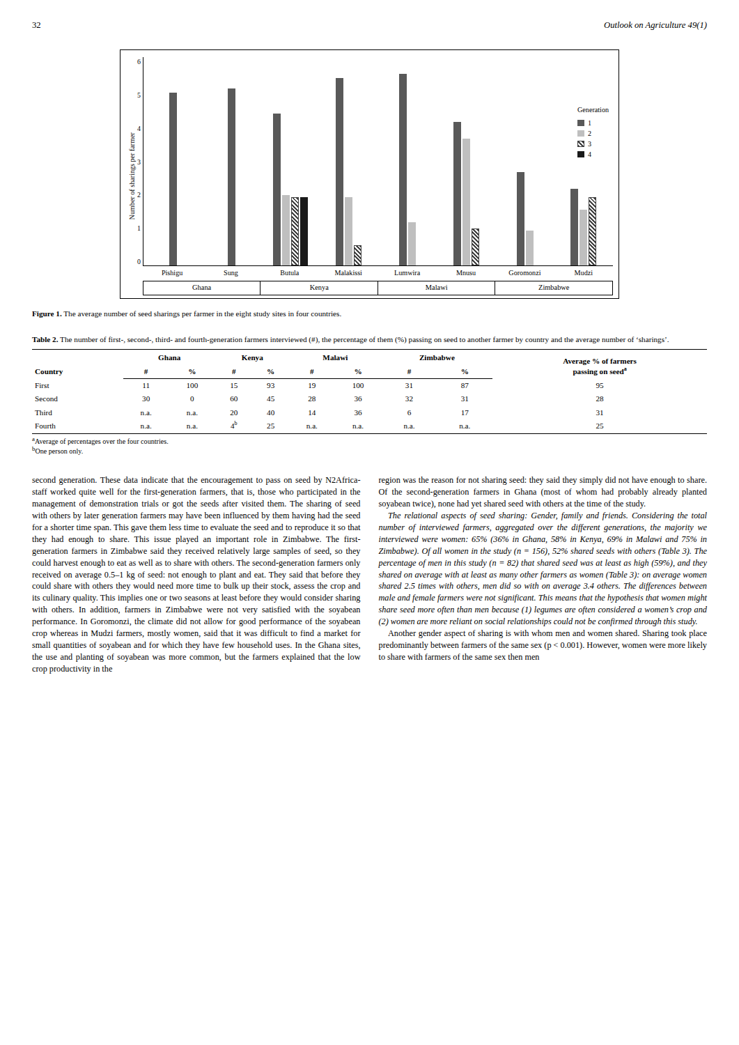32
Outlook on Agriculture 49(1)
Number of sharings per farmer
6
5
4
3
2
1
0
Pishigu
Sung
Butula
Malakissi
Lumwira
Mnusu
Goromonzi
Mudzi
Ghana
Kenya
Malawi
Zimbabwe
Generation
1
2
3
4
Figure 1. The average number of seed sharings per farmer in the eight study sites in four countries.
Table 2. The number of first-, second-, third- and fourth-generation farmers interviewed (#), the percentage of them (%) passing on seed to another farmer by country and the average number of ‘sharings’.
| Country | Ghana | Kenya | Malawi | Zimbabwe | Average % of farmers passing on seed a |
| --- | --- | --- | --- | --- | --- |
| # | % | # | % | # | % | # | % |
| First | 11 | 100 | 15 | 93 | 19 | 100 | 31 | 87 | 95 |
| Second | 30 | 0 | 60 | 45 | 28 | 36 | 32 | 31 | 28 |
| Third | n.a. | n.a. | 20 | 40 | 14 | 36 | 6 | 17 | 31 |
| Fourth | n.a. | n.a. | 4 b | 25 | n.a. | n.a. | n.a. | n.a. | 25 |
aAverage of percentages over the four countries.
bOne person only.
second generation. These data indicate that the encouragement to pass on seed by N2Africa-staff worked quite well for the first-generation farmers, that is, those who participated in the management of demonstration trials or got the seeds after visited them. The sharing of seed with others by later generation farmers may have been influenced by them having had the seed for a shorter time span. This gave them less time to evaluate the seed and to reproduce it so that they had enough to share. This issue played an important role in Zimbabwe. The first-generation farmers in Zimbabwe said they received relatively large samples of seed, so they could harvest enough to eat as well as to share with others. The second-generation farmers only received on average 0.5–1 kg of seed: not enough to plant and eat. They said that before they could share with others they would need more time to bulk up their stock, assess the crop and its culinary quality. This implies one or two seasons at least before they would consider sharing with others. In addition, farmers in Zimbabwe were not very satisfied with the soyabean performance. In Goromonzi, the climate did not allow for good performance of the soyabean crop whereas in Mudzi farmers, mostly women, said that it was difficult to find a market for small quantities of soyabean and for which they have few household uses. In the Ghana sites, the use and planting of soyabean was more common, but the farmers explained that the low crop productivity in the
region was the reason for not sharing seed: they said they simply did not have enough to share. Of the second-generation farmers in Ghana (most of whom had probably already planted soyabean twice), none had yet shared seed with others at the time of the study.
The relational aspects of seed sharing: Gender, family and friends. Considering the total number of interviewed farmers, aggregated over the different generations, the majority we interviewed were women: 65% (36% in Ghana, 58% in Kenya, 69% in Malawi and 75% in Zimbabwe). Of all women in the study (n = 156), 52% shared seeds with others (Table 3). The percentage of men in this study (n = 82) that shared seed was at least as high (59%), and they shared on average with at least as many other farmers as women (Table 3): on average women shared 2.5 times with others, men did so with on average 3.4 others. The differences between male and female farmers were not significant. This means that the hypothesis that women might share seed more often than men because (1) legumes are often considered a women’s crop and (2) women are more reliant on social relationships could not be confirmed through this study.
Another gender aspect of sharing is with whom men and women shared. Sharing took place predominantly between farmers of the same sex (p < 0.001). However, women were more likely to share with farmers of the same sex then men